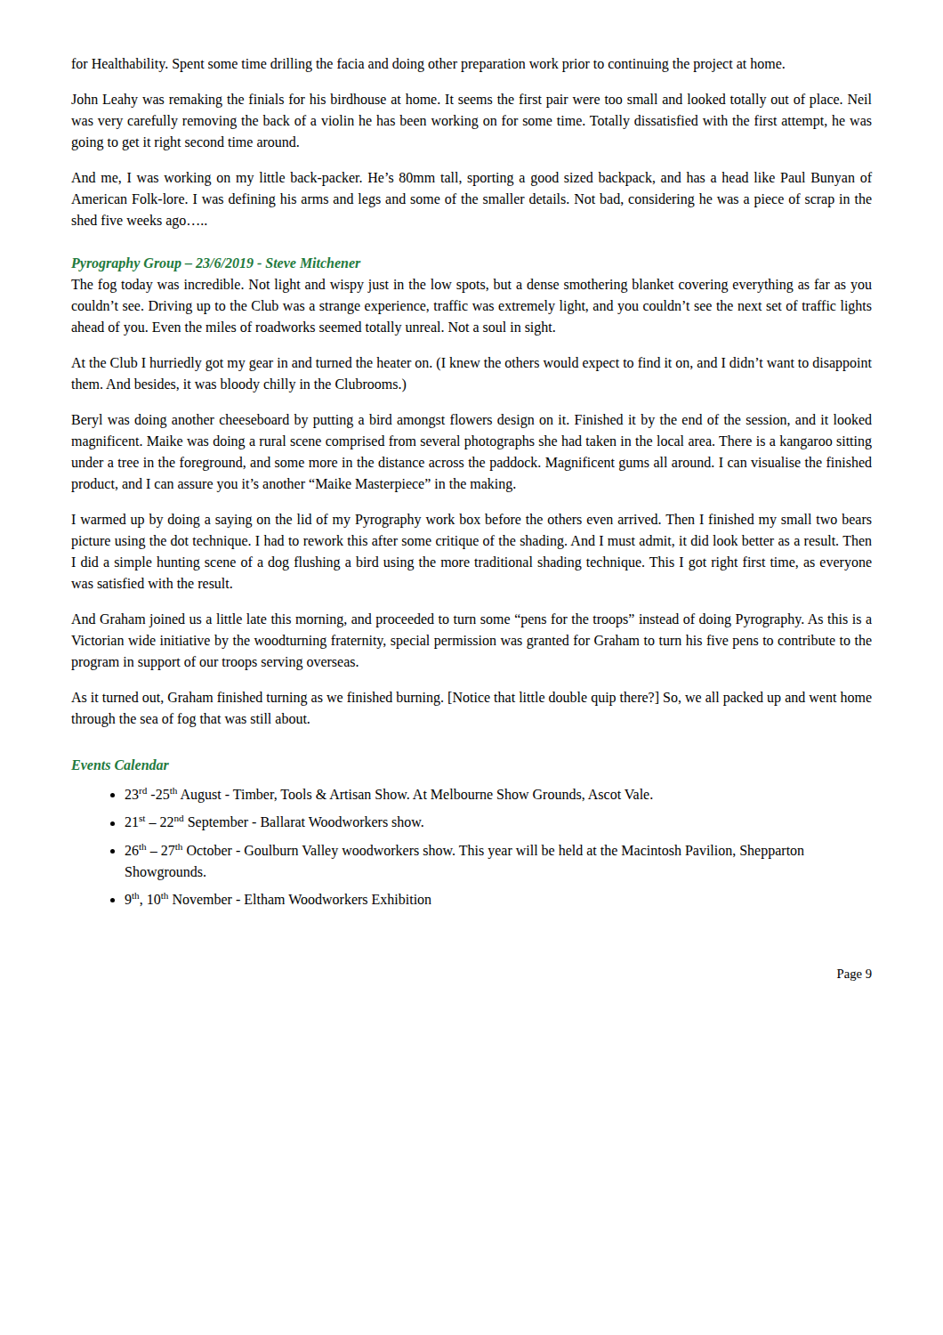for Healthability. Spent some time drilling the facia and doing other preparation work prior to continuing the project at home.
John Leahy was remaking the finials for his birdhouse at home. It seems the first pair were too small and looked totally out of place. Neil was very carefully removing the back of a violin he has been working on for some time. Totally dissatisfied with the first attempt, he was going to get it right second time around.
And me, I was working on my little back-packer. He’s 80mm tall, sporting a good sized backpack, and has a head like Paul Bunyan of American Folk-lore. I was defining his arms and legs and some of the smaller details. Not bad, considering he was a piece of scrap in the shed five weeks ago…..
Pyrography Group – 23/6/2019 - Steve Mitchener
The fog today was incredible. Not light and wispy just in the low spots, but a dense smothering blanket covering everything as far as you couldn’t see. Driving up to the Club was a strange experience, traffic was extremely light, and you couldn’t see the next set of traffic lights ahead of you. Even the miles of roadworks seemed totally unreal. Not a soul in sight.
At the Club I hurriedly got my gear in and turned the heater on. (I knew the others would expect to find it on, and I didn’t want to disappoint them. And besides, it was bloody chilly in the Clubrooms.)
Beryl was doing another cheeseboard by putting a bird amongst flowers design on it. Finished it by the end of the session, and it looked magnificent. Maike was doing a rural scene comprised from several photographs she had taken in the local area. There is a kangaroo sitting under a tree in the foreground, and some more in the distance across the paddock. Magnificent gums all around. I can visualise the finished product, and I can assure you it’s another “Maike Masterpiece” in the making.
I warmed up by doing a saying on the lid of my Pyrography work box before the others even arrived. Then I finished my small two bears picture using the dot technique. I had to rework this after some critique of the shading. And I must admit, it did look better as a result. Then I did a simple hunting scene of a dog flushing a bird using the more traditional shading technique. This I got right first time, as everyone was satisfied with the result.
And Graham joined us a little late this morning, and proceeded to turn some “pens for the troops” instead of doing Pyrography. As this is a Victorian wide initiative by the woodturning fraternity, special permission was granted for Graham to turn his five pens to contribute to the program in support of our troops serving overseas.
As it turned out, Graham finished turning as we finished burning. [Notice that little double quip there?] So, we all packed up and went home through the sea of fog that was still about.
Events Calendar
23rd -25th August - Timber, Tools & Artisan Show. At Melbourne Show Grounds, Ascot Vale.
21st – 22nd September - Ballarat Woodworkers show.
26th – 27th October - Goulburn Valley woodworkers show. This year will be held at the Macintosh Pavilion, Shepparton Showgrounds.
9th, 10th November - Eltham Woodworkers Exhibition
Page 9